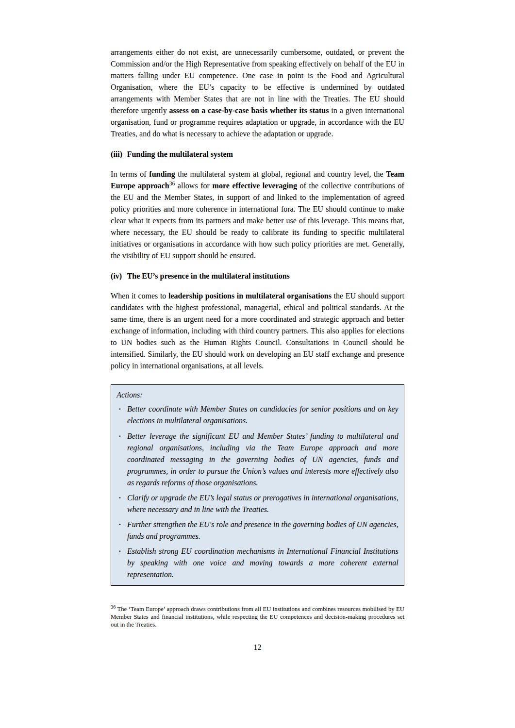arrangements either do not exist, are unnecessarily cumbersome, outdated, or prevent the Commission and/or the High Representative from speaking effectively on behalf of the EU in matters falling under EU competence. One case in point is the Food and Agricultural Organisation, where the EU’s capacity to be effective is undermined by outdated arrangements with Member States that are not in line with the Treaties. The EU should therefore urgently assess on a case-by-case basis whether its status in a given international organisation, fund or programme requires adaptation or upgrade, in accordance with the EU Treaties, and do what is necessary to achieve the adaptation or upgrade.
(iii) Funding the multilateral system
In terms of funding the multilateral system at global, regional and country level, the Team Europe approach36 allows for more effective leveraging of the collective contributions of the EU and the Member States, in support of and linked to the implementation of agreed policy priorities and more coherence in international fora. The EU should continue to make clear what it expects from its partners and make better use of this leverage. This means that, where necessary, the EU should be ready to calibrate its funding to specific multilateral initiatives or organisations in accordance with how such policy priorities are met. Generally, the visibility of EU support should be ensured.
(iv) The EU’s presence in the multilateral institutions
When it comes to leadership positions in multilateral organisations the EU should support candidates with the highest professional, managerial, ethical and political standards. At the same time, there is an urgent need for a more coordinated and strategic approach and better exchange of information, including with third country partners. This also applies for elections to UN bodies such as the Human Rights Council. Consultations in Council should be intensified. Similarly, the EU should work on developing an EU staff exchange and presence policy in international organisations, at all levels.
Actions:
Better coordinate with Member States on candidacies for senior positions and on key elections in multilateral organisations.
Better leverage the significant EU and Member States’ funding to multilateral and regional organisations, including via the Team Europe approach and more coordinated messaging in the governing bodies of UN agencies, funds and programmes, in order to pursue the Union’s values and interests more effectively also as regards reforms of those organisations.
Clarify or upgrade the EU’s legal status or prerogatives in international organisations, where necessary and in line with the Treaties.
Further strengthen the EU's role and presence in the governing bodies of UN agencies, funds and programmes.
Establish strong EU coordination mechanisms in International Financial Institutions by speaking with one voice and moving towards a more coherent external representation.
36 The ‘Team Europe’ approach draws contributions from all EU institutions and combines resources mobilised by EU Member States and financial institutions, while respecting the EU competences and decision-making procedures set out in the Treaties.
12